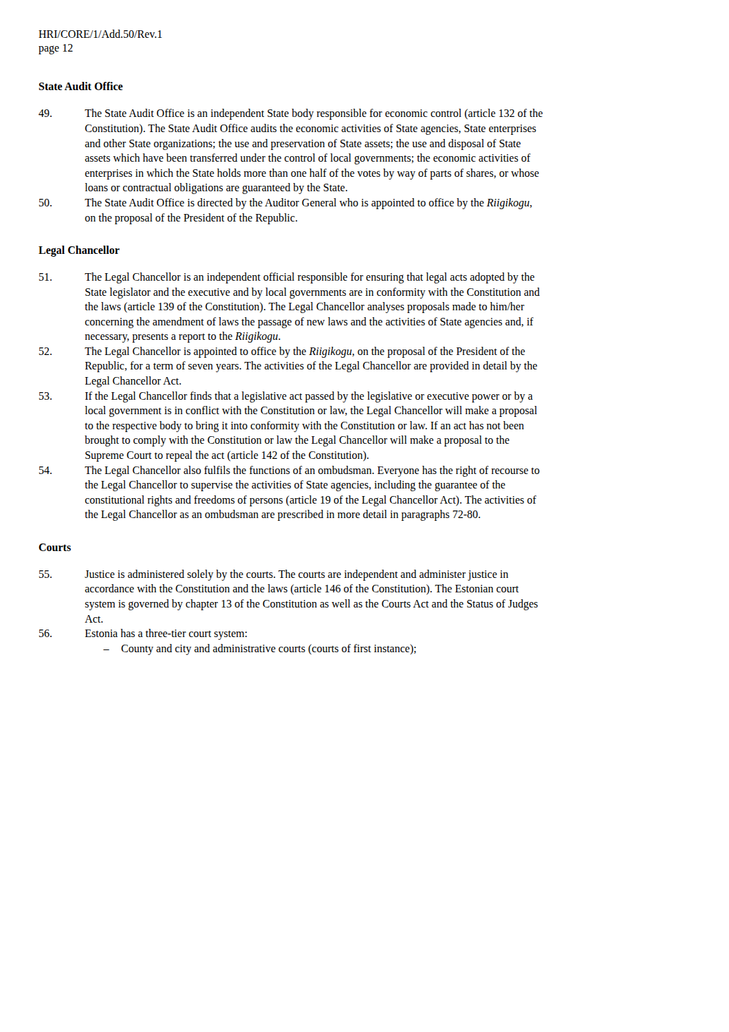HRI/CORE/1/Add.50/Rev.1
page 12
State Audit Office
49.
The State Audit Office is an independent State body responsible for economic control (article 132 of the Constitution). The State Audit Office audits the economic activities of State agencies, State enterprises and other State organizations; the use and preservation of State assets; the use and disposal of State assets which have been transferred under the control of local governments; the economic activities of enterprises in which the State holds more than one half of the votes by way of parts of shares, or whose loans or contractual obligations are guaranteed by the State.
50.
The State Audit Office is directed by the Auditor General who is appointed to office by the Riigikogu, on the proposal of the President of the Republic.
Legal Chancellor
51.
The Legal Chancellor is an independent official responsible for ensuring that legal acts adopted by the State legislator and the executive and by local governments are in conformity with the Constitution and the laws (article 139 of the Constitution). The Legal Chancellor analyses proposals made to him/her concerning the amendment of laws the passage of new laws and the activities of State agencies and, if necessary, presents a report to the Riigikogu.
52.
The Legal Chancellor is appointed to office by the Riigikogu, on the proposal of the President of the Republic, for a term of seven years. The activities of the Legal Chancellor are provided in detail by the Legal Chancellor Act.
53.
If the Legal Chancellor finds that a legislative act passed by the legislative or executive power or by a local government is in conflict with the Constitution or law, the Legal Chancellor will make a proposal to the respective body to bring it into conformity with the Constitution or law. If an act has not been brought to comply with the Constitution or law the Legal Chancellor will make a proposal to the Supreme Court to repeal the act (article 142 of the Constitution).
54.
The Legal Chancellor also fulfils the functions of an ombudsman. Everyone has the right of recourse to the Legal Chancellor to supervise the activities of State agencies, including the guarantee of the constitutional rights and freedoms of persons (article 19 of the Legal Chancellor Act). The activities of the Legal Chancellor as an ombudsman are prescribed in more detail in paragraphs 72-80.
Courts
55.
Justice is administered solely by the courts. The courts are independent and administer justice in accordance with the Constitution and the laws (article 146 of the Constitution). The Estonian court system is governed by chapter 13 of the Constitution as well as the Courts Act and the Status of Judges Act.
56.
Estonia has a three-tier court system:
County and city and administrative courts (courts of first instance);